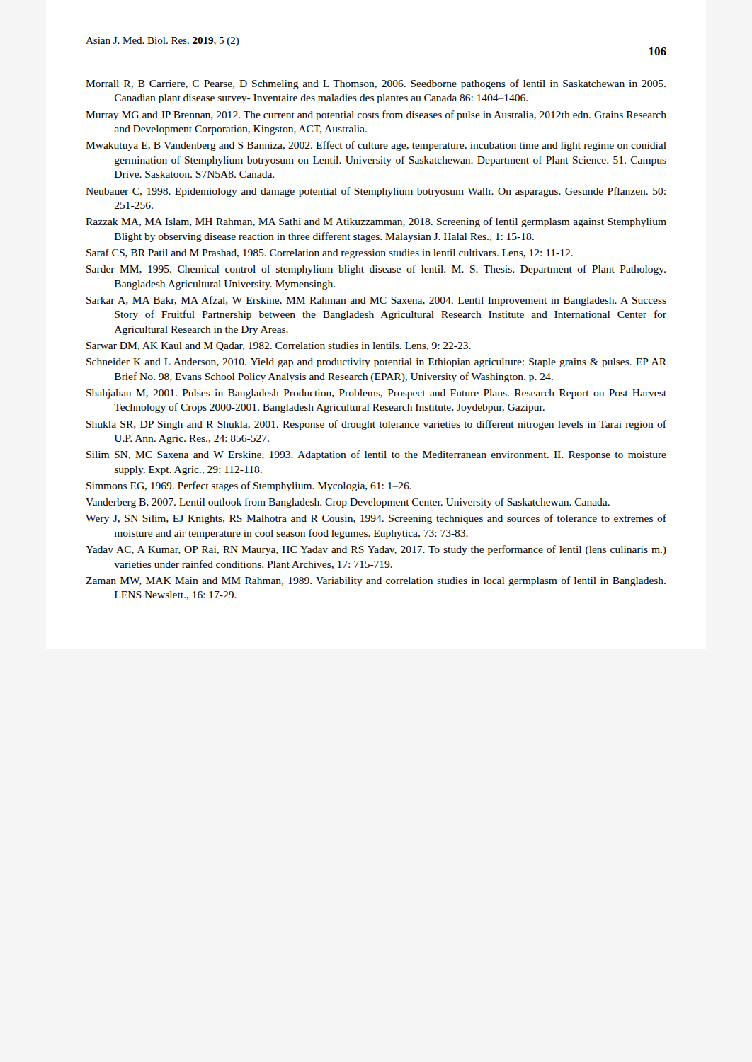Asian J. Med. Biol. Res. 2019, 5 (2)
106
Morrall R, B Carriere, C Pearse, D Schmeling and L Thomson, 2006. Seedborne pathogens of lentil in Saskatchewan in 2005. Canadian plant disease survey- Inventaire des maladies des plantes au Canada 86: 1404–1406.
Murray MG and JP Brennan, 2012. The current and potential costs from diseases of pulse in Australia, 2012th edn. Grains Research and Development Corporation, Kingston, ACT, Australia.
Mwakutuya E, B Vandenberg and S Banniza, 2002. Effect of culture age, temperature, incubation time and light regime on conidial germination of Stemphylium botryosum on Lentil. University of Saskatchewan. Department of Plant Science. 51. Campus Drive. Saskatoon. S7N5A8. Canada.
Neubauer C, 1998. Epidemiology and damage potential of Stemphylium botryosum Wallr. On asparagus. Gesunde Pflanzen. 50: 251-256.
Razzak MA, MA Islam, MH Rahman, MA Sathi and M Atikuzzamman, 2018. Screening of lentil germplasm against Stemphylium Blight by observing disease reaction in three different stages. Malaysian J. Halal Res., 1: 15-18.
Saraf CS, BR Patil and M Prashad, 1985. Correlation and regression studies in lentil cultivars. Lens, 12: 11-12.
Sarder MM, 1995. Chemical control of stemphylium blight disease of lentil. M. S. Thesis. Department of Plant Pathology. Bangladesh Agricultural University. Mymensingh.
Sarkar A, MA Bakr, MA Afzal, W Erskine, MM Rahman and MC Saxena, 2004. Lentil Improvement in Bangladesh. A Success Story of Fruitful Partnership between the Bangladesh Agricultural Research Institute and International Center for Agricultural Research in the Dry Areas.
Sarwar DM, AK Kaul and M Qadar, 1982. Correlation studies in lentils. Lens, 9: 22-23.
Schneider K and L Anderson, 2010. Yield gap and productivity potential in Ethiopian agriculture: Staple grains & pulses. EP AR Brief No. 98, Evans School Policy Analysis and Research (EPAR), University of Washington. p. 24.
Shahjahan M, 2001. Pulses in Bangladesh Production, Problems, Prospect and Future Plans. Research Report on Post Harvest Technology of Crops 2000-2001. Bangladesh Agricultural Research Institute, Joydebpur, Gazipur.
Shukla SR, DP Singh and R Shukla, 2001. Response of drought tolerance varieties to different nitrogen levels in Tarai region of U.P. Ann. Agric. Res., 24: 856-527.
Silim SN, MC Saxena and W Erskine, 1993. Adaptation of lentil to the Mediterranean environment. II. Response to moisture supply. Expt. Agric., 29: 112-118.
Simmons EG, 1969. Perfect stages of Stemphylium. Mycologia, 61: 1–26.
Vanderberg B, 2007. Lentil outlook from Bangladesh. Crop Development Center. University of Saskatchewan. Canada.
Wery J, SN Silim, EJ Knights, RS Malhotra and R Cousin, 1994. Screening techniques and sources of tolerance to extremes of moisture and air temperature in cool season food legumes. Euphytica, 73: 73-83.
Yadav AC, A Kumar, OP Rai, RN Maurya, HC Yadav and RS Yadav, 2017. To study the performance of lentil (lens culinaris m.) varieties under rainfed conditions. Plant Archives, 17: 715-719.
Zaman MW, MAK Main and MM Rahman, 1989. Variability and correlation studies in local germplasm of lentil in Bangladesh. LENS Newslett., 16: 17-29.